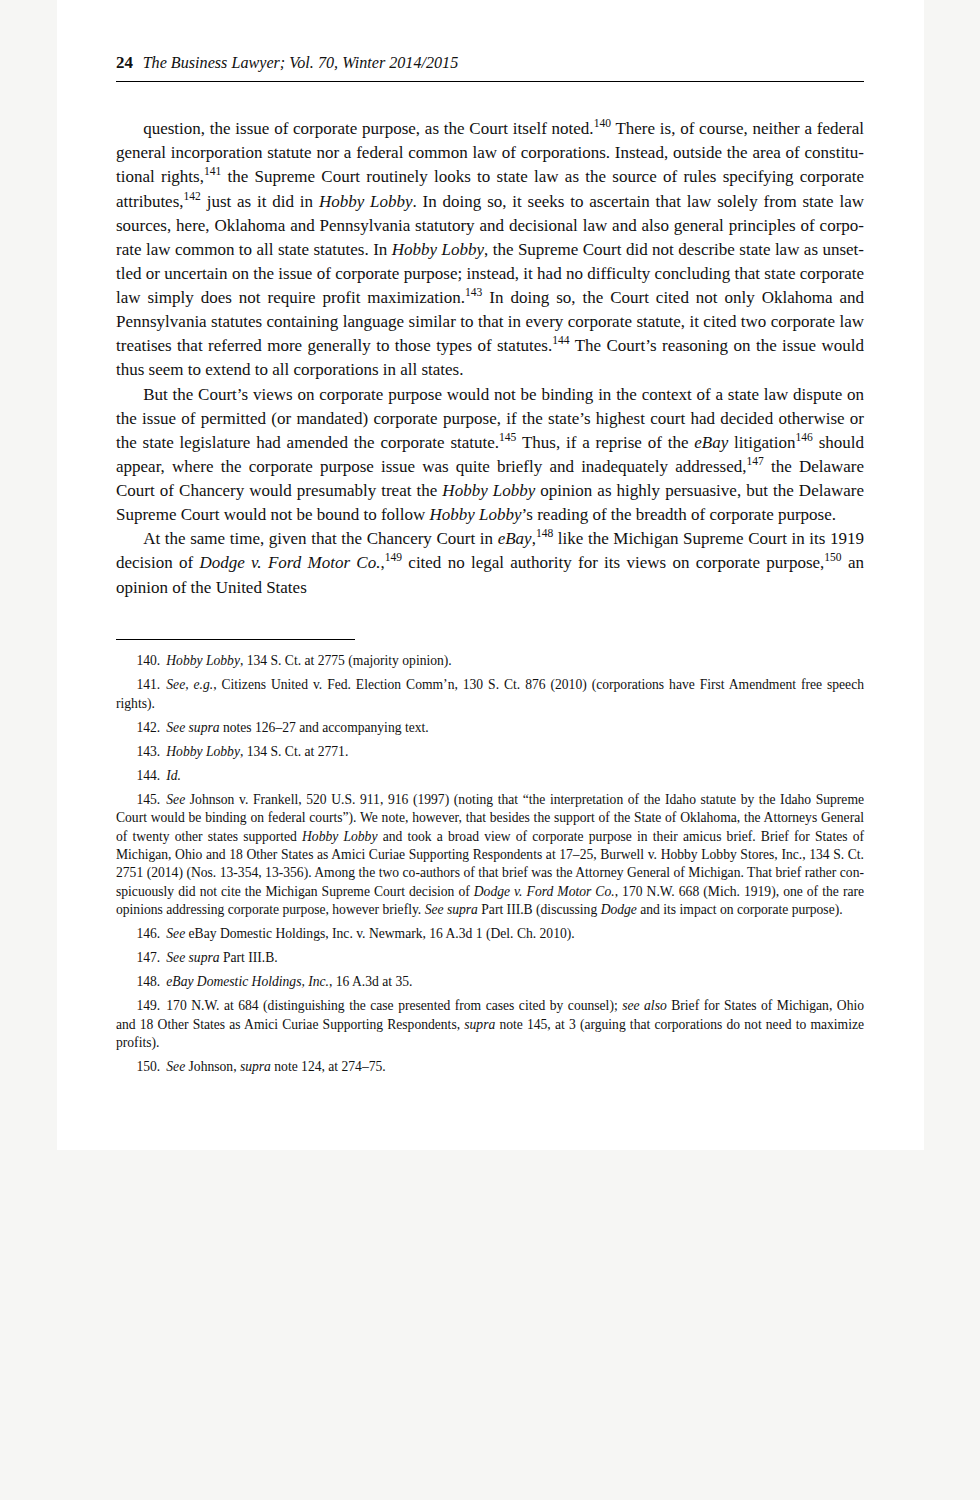24 The Business Lawyer; Vol. 70, Winter 2014/2015
question, the issue of corporate purpose, as the Court itself noted.140 There is, of course, neither a federal general incorporation statute nor a federal common law of corporations. Instead, outside the area of constitutional rights,141 the Supreme Court routinely looks to state law as the source of rules specifying corporate attributes,142 just as it did in Hobby Lobby. In doing so, it seeks to ascertain that law solely from state law sources, here, Oklahoma and Pennsylvania statutory and decisional law and also general principles of corporate law common to all state statutes. In Hobby Lobby, the Supreme Court did not describe state law as unsettled or uncertain on the issue of corporate purpose; instead, it had no difficulty concluding that state corporate law simply does not require profit maximization.143 In doing so, the Court cited not only Oklahoma and Pennsylvania statutes containing language similar to that in every corporate statute, it cited two corporate law treatises that referred more generally to those types of statutes.144 The Court’s reasoning on the issue would thus seem to extend to all corporations in all states.
But the Court’s views on corporate purpose would not be binding in the context of a state law dispute on the issue of permitted (or mandated) corporate purpose, if the state’s highest court had decided otherwise or the state legislature had amended the corporate statute.145 Thus, if a reprise of the eBay litigation146 should appear, where the corporate purpose issue was quite briefly and inadequately addressed,147 the Delaware Court of Chancery would presumably treat the Hobby Lobby opinion as highly persuasive, but the Delaware Supreme Court would not be bound to follow Hobby Lobby’s reading of the breadth of corporate purpose.
At the same time, given that the Chancery Court in eBay,148 like the Michigan Supreme Court in its 1919 decision of Dodge v. Ford Motor Co.,149 cited no legal authority for its views on corporate purpose,150 an opinion of the United States
Hobby Lobby, 134 S. Ct. at 2775 (majority opinion).
See, e.g., Citizens United v. Fed. Election Comm’n, 130 S. Ct. 876 (2010) (corporations have First Amendment free speech rights).
See supra notes 126–27 and accompanying text.
Hobby Lobby, 134 S. Ct. at 2771.
Id.
See Johnson v. Frankell, 520 U.S. 911, 916 (1997) (noting that “the interpretation of the Idaho statute by the Idaho Supreme Court would be binding on federal courts”). We note, however, that besides the support of the State of Oklahoma, the Attorneys General of twenty other states supported Hobby Lobby and took a broad view of corporate purpose in their amicus brief. Brief for States of Michigan, Ohio and 18 Other States as Amici Curiae Supporting Respondents at 17–25, Burwell v. Hobby Lobby Stores, Inc., 134 S. Ct. 2751 (2014) (Nos. 13-354, 13-356). Among the two co-authors of that brief was the Attorney General of Michigan. That brief rather conspicuously did not cite the Michigan Supreme Court decision of Dodge v. Ford Motor Co., 170 N.W. 668 (Mich. 1919), one of the rare opinions addressing corporate purpose, however briefly. See supra Part III.B (discussing Dodge and its impact on corporate purpose).
See eBay Domestic Holdings, Inc. v. Newmark, 16 A.3d 1 (Del. Ch. 2010).
See supra Part III.B.
eBay Domestic Holdings, Inc., 16 A.3d at 35.
170 N.W. at 684 (distinguishing the case presented from cases cited by counsel); see also Brief for States of Michigan, Ohio and 18 Other States as Amici Curiae Supporting Respondents, supra note 145, at 3 (arguing that corporations do not need to maximize profits).
See Johnson, supra note 124, at 274–75.